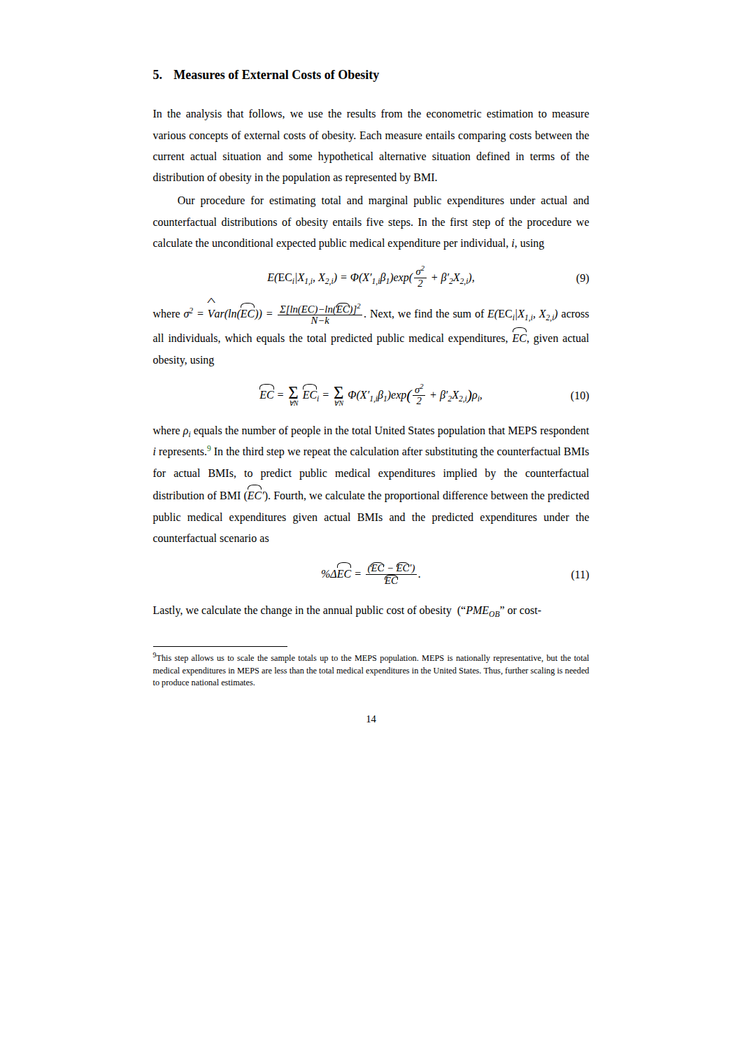5. Measures of External Costs of Obesity
In the analysis that follows, we use the results from the econometric estimation to measure various concepts of external costs of obesity. Each measure entails comparing costs between the current actual situation and some hypothetical alternative situation defined in terms of the distribution of obesity in the population as represented by BMI.
Our procedure for estimating total and marginal public expenditures under actual and counterfactual distributions of obesity entails five steps. In the first step of the procedure we calculate the unconditional expected public medical expenditure per individual, i, using
E(ECi|X1,i, X2,i) = Φ(X′1,iβ1)exp(σ22 + β′2X2,i), (9)
where σ2 = Var(ln(EC)) = Σ[ln(EC)−ln(EC)]2 N−k. Next, we find the sum of E(ECi|X1,i, X2,i) across all individuals, which equals the total predicted public medical expenditures, EC, given actual obesity, using
EC = Σ∀N ECi = Σ∀N Φ(X′1,iβ1)exp(σ22 + β′2X2,i) ρi, (10)
where ρi equals the number of people in the total United States population that MEPS respondent i represents.9 In the third step we repeat the calculation after substituting the counterfactual BMIs for actual BMIs, to predict public medical expenditures implied by the counterfactual distribution of BMI (EC′). Fourth, we calculate the proportional difference between the predicted public medical expenditures given actual BMIs and the predicted expenditures under the counterfactual scenario as
%ΔEC = (EC − EC′) EC. (11)
Lastly, we calculate the change in the annual public cost of obesity (“PMEOB” or cost-
9This step allows us to scale the sample totals up to the MEPS population. MEPS is nationally representative, but the total medical expenditures in MEPS are less than the total medical expenditures in the United States. Thus, further scaling is needed to produce national estimates.
14